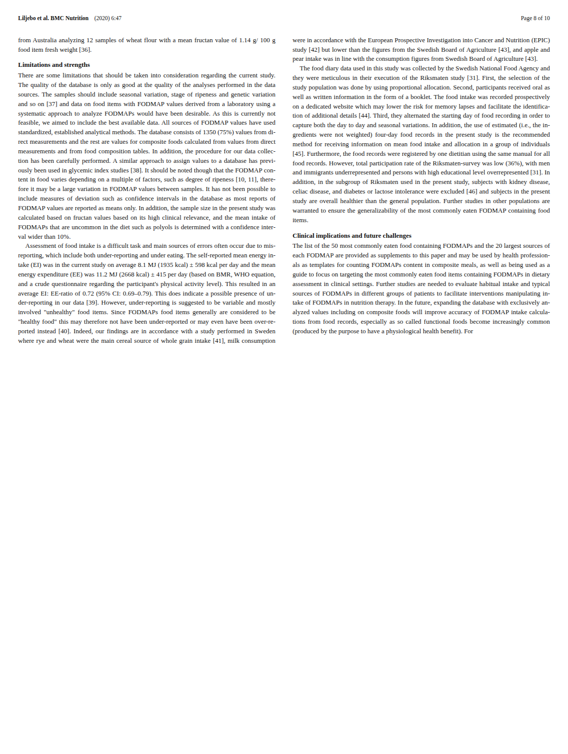Liljebo et al. BMC Nutrition (2020) 6:47
Page 8 of 10
from Australia analyzing 12 samples of wheat flour with a mean fructan value of 1.14 g/ 100 g food item fresh weight [36].
Limitations and strengths
There are some limitations that should be taken into consideration regarding the current study. The quality of the database is only as good at the quality of the analyses performed in the data sources. The samples should include seasonal variation, stage of ripeness and genetic variation and so on [37] and data on food items with FODMAP values derived from a laboratory using a systematic approach to analyze FODMAPs would have been desirable. As this is currently not feasible, we aimed to include the best available data. All sources of FODMAP values have used standardized, established analytical methods. The database consists of 1350 (75%) values from direct measurements and the rest are values for composite foods calculated from values from direct measurements and from food composition tables. In addition, the procedure for our data collection has been carefully performed. A similar approach to assign values to a database has previously been used in glycemic index studies [38]. It should be noted though that the FODMAP content in food varies depending on a multiple of factors, such as degree of ripeness [10, 11], therefore it may be a large variation in FODMAP values between samples. It has not been possible to include measures of deviation such as confidence intervals in the database as most reports of FODMAP values are reported as means only. In addition, the sample size in the present study was calculated based on fructan values based on its high clinical relevance, and the mean intake of FODMAPs that are uncommon in the diet such as polyols is determined with a confidence interval wider than 10%.
Assessment of food intake is a difficult task and main sources of errors often occur due to misreporting, which include both under-reporting and under eating. The self-reported mean energy intake (EI) was in the current study on average 8.1 MJ (1935 kcal) ± 598 kcal per day and the mean energy expenditure (EE) was 11.2 MJ (2668 kcal) ± 415 per day (based on BMR, WHO equation, and a crude questionnaire regarding the participant's physical activity level). This resulted in an average EI: EE-ratio of 0.72 (95% CI: 0.69–0.79). This does indicate a possible presence of under-reporting in our data [39]. However, under-reporting is suggested to be variable and mostly involved "unhealthy" food items. Since FODMAPs food items generally are considered to be "healthy food" this may therefore not have been under-reported or may even have been over-reported instead [40]. Indeed, our findings are in accordance with a study performed in Sweden where rye and wheat were the main cereal source of whole grain intake [41], milk consumption were in accordance with the European Prospective Investigation into Cancer and Nutrition (EPIC) study [42] but lower than the figures from the Swedish Board of Agriculture [43], and apple and pear intake was in line with the consumption figures from Swedish Board of Agriculture [43].
The food diary data used in this study was collected by the Swedish National Food Agency and they were meticulous in their execution of the Riksmaten study [31]. First, the selection of the study population was done by using proportional allocation. Second, participants received oral as well as written information in the form of a booklet. The food intake was recorded prospectively on a dedicated website which may lower the risk for memory lapses and facilitate the identification of additional details [44]. Third, they alternated the starting day of food recording in order to capture both the day to day and seasonal variations. In addition, the use of estimated (i.e., the ingredients were not weighted) four-day food records in the present study is the recommended method for receiving information on mean food intake and allocation in a group of individuals [45]. Furthermore, the food records were registered by one dietitian using the same manual for all food records. However, total participation rate of the Riksmaten-survey was low (36%), with men and immigrants underrepresented and persons with high educational level overrepresented [31]. In addition, in the subgroup of Riksmaten used in the present study, subjects with kidney disease, celiac disease, and diabetes or lactose intolerance were excluded [46] and subjects in the present study are overall healthier than the general population. Further studies in other populations are warranted to ensure the generalizability of the most commonly eaten FODMAP containing food items.
Clinical implications and future challenges
The list of the 50 most commonly eaten food containing FODMAPs and the 20 largest sources of each FODMAP are provided as supplements to this paper and may be used by health professionals as templates for counting FODMAPs content in composite meals, as well as being used as a guide to focus on targeting the most commonly eaten food items containing FODMAPs in dietary assessment in clinical settings. Further studies are needed to evaluate habitual intake and typical sources of FODMAPs in different groups of patients to facilitate interventions manipulating intake of FODMAPs in nutrition therapy. In the future, expanding the database with exclusively analyzed values including on composite foods will improve accuracy of FODMAP intake calculations from food records, especially as so called functional foods become increasingly common (produced by the purpose to have a physiological health benefit). For